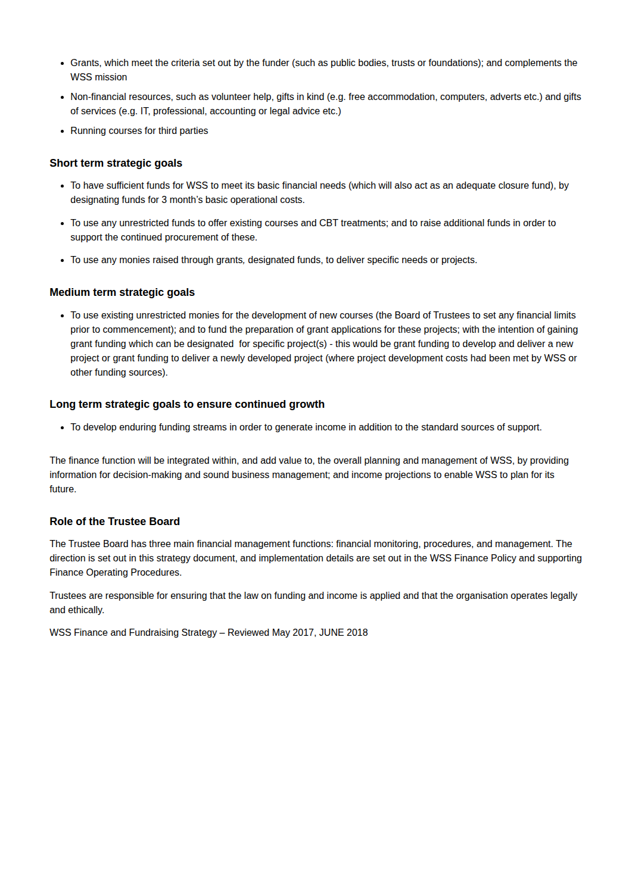Grants, which meet the criteria set out by the funder (such as public bodies, trusts or foundations); and complements the WSS mission
Non-financial resources, such as volunteer help, gifts in kind (e.g. free accommodation, computers, adverts etc.) and gifts of services (e.g. IT, professional, accounting or legal advice etc.)
Running courses for third parties
Short term strategic goals
To have sufficient funds for WSS to meet its basic financial needs (which will also act as an adequate closure fund), by designating funds for 3 month’s basic operational costs.
To use any unrestricted funds to offer existing courses and CBT treatments; and to raise additional funds in order to support the continued procurement of these.
To use any monies raised through grants, designated funds, to deliver specific needs or projects.
Medium term strategic goals
To use existing unrestricted monies for the development of new courses (the Board of Trustees to set any financial limits prior to commencement); and to fund the preparation of grant applications for these projects; with the intention of gaining grant funding which can be designated for specific project(s) - this would be grant funding to develop and deliver a new project or grant funding to deliver a newly developed project (where project development costs had been met by WSS or other funding sources).
Long term strategic goals to ensure continued growth
To develop enduring funding streams in order to generate income in addition to the standard sources of support.
The finance function will be integrated within, and add value to, the overall planning and management of WSS, by providing information for decision-making and sound business management; and income projections to enable WSS to plan for its future.
Role of the Trustee Board
The Trustee Board has three main financial management functions: financial monitoring, procedures, and management. The direction is set out in this strategy document, and implementation details are set out in the WSS Finance Policy and supporting Finance Operating Procedures.
Trustees are responsible for ensuring that the law on funding and income is applied and that the organisation operates legally and ethically.
WSS Finance and Fundraising Strategy – Reviewed May 2017, JUNE 2018